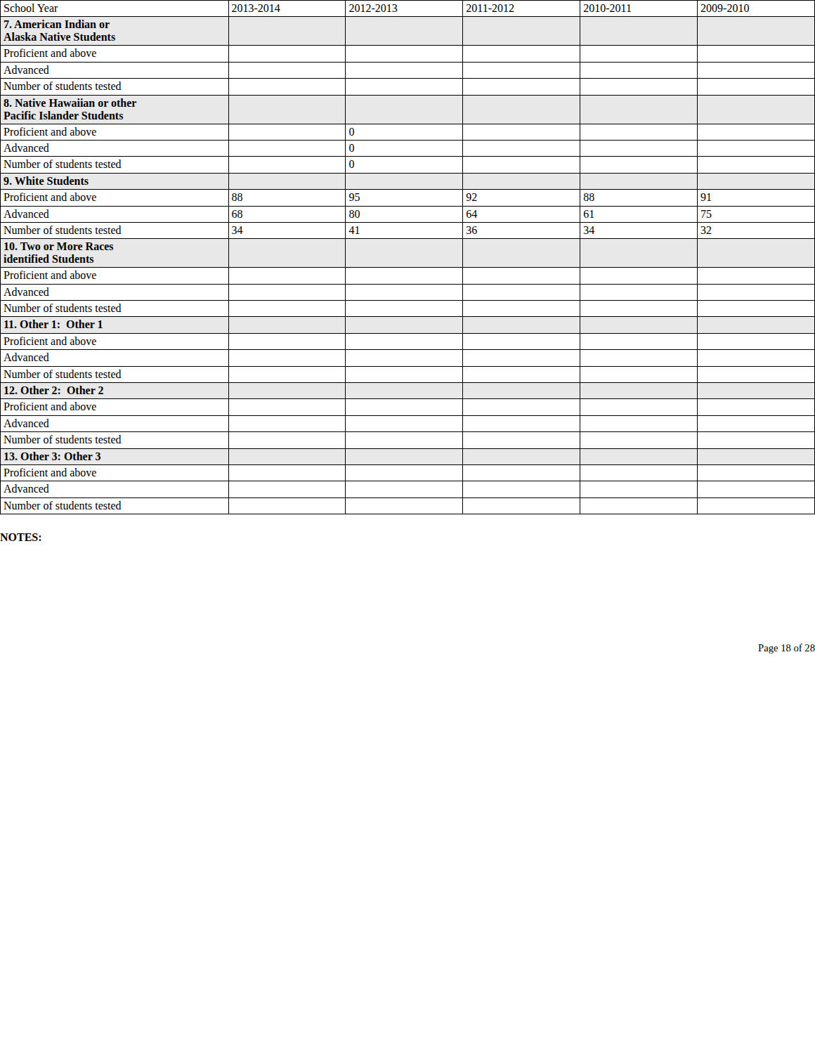| School Year | 2013-2014 | 2012-2013 | 2011-2012 | 2010-2011 | 2009-2010 |
| 7. American Indian or Alaska Native Students | | | | | |
| Proficient and above | | | | | |
| Advanced | | | | | |
| Number of students tested | | | | | |
| 8. Native Hawaiian or other Pacific Islander Students | | | | | |
| Proficient and above | | 0 | | | |
| Advanced | | 0 | | | |
| Number of students tested | | 0 | | | |
| 9. White Students | | | | | |
| Proficient and above | 88 | 95 | 92 | 88 | 91 |
| Advanced | 68 | 80 | 64 | 61 | 75 |
| Number of students tested | 34 | 41 | 36 | 34 | 32 |
| 10. Two or More Races identified Students | | | | | |
| Proficient and above | | | | | |
| Advanced | | | | | |
| Number of students tested | | | | | |
| 11. Other 1: Other 1 | | | | | |
| Proficient and above | | | | | |
| Advanced | | | | | |
| Number of students tested | | | | | |
| 12. Other 2: Other 2 | | | | | |
| Proficient and above | | | | | |
| Advanced | | | | | |
| Number of students tested | | | | | |
| 13. Other 3: Other 3 | | | | | |
| Proficient and above | | | | | |
| Advanced | | | | | |
| Number of students tested | | | | | |
NOTES:
Page 18 of 28